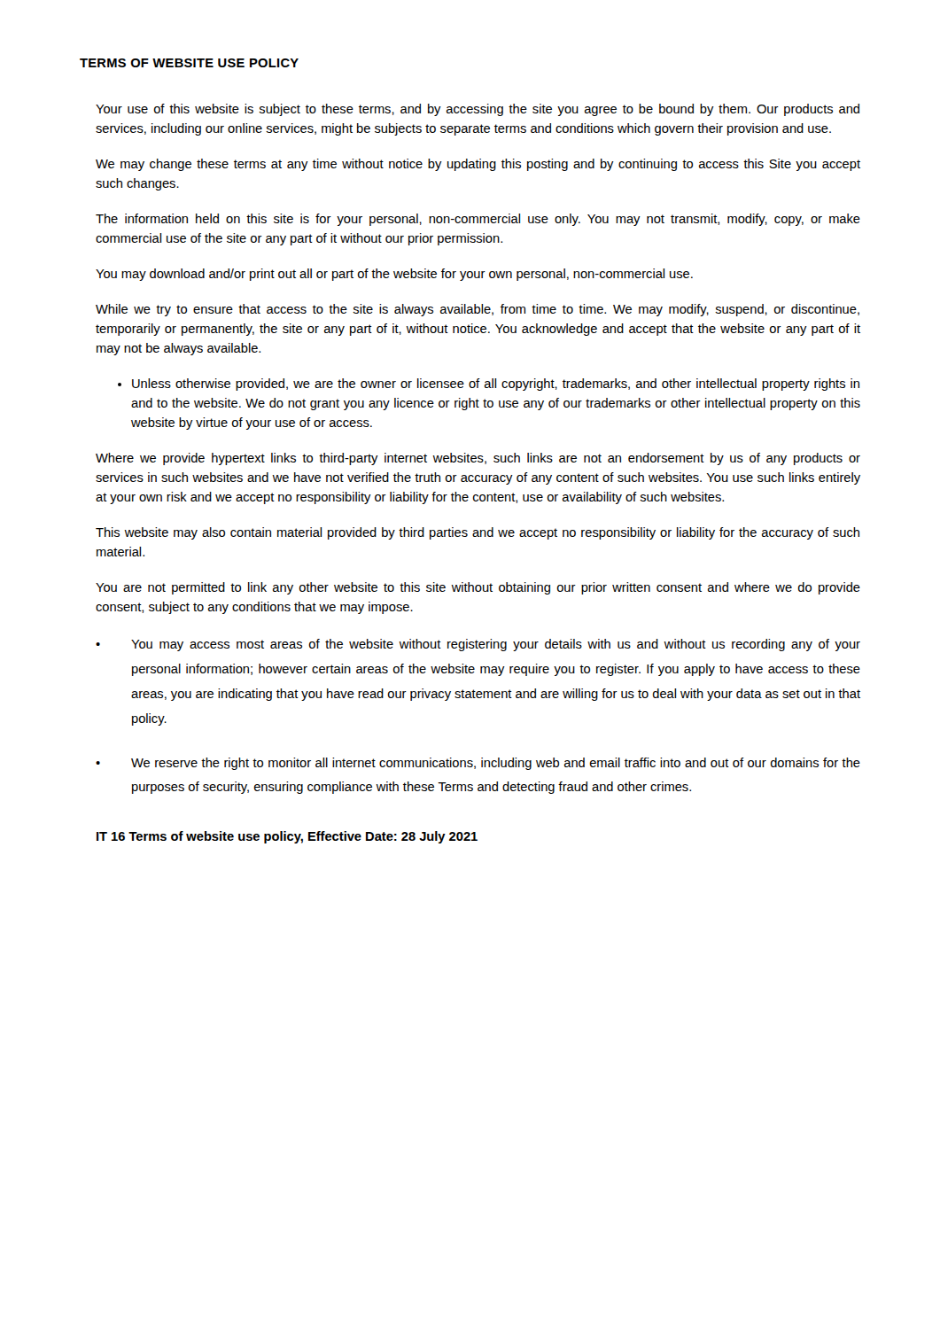TERMS OF WEBSITE USE POLICY
Your use of this website is subject to these terms, and by accessing the site you agree to be bound by them. Our products and services, including our online services, might be subjects to separate terms and conditions which govern their provision and use.
We may change these terms at any time without notice by updating this posting and by continuing to access this Site you accept such changes.
The information held on this site is for your personal, non-commercial use only. You may not transmit, modify, copy, or make commercial use of the site or any part of it without our prior permission.
You may download and/or print out all or part of the website for your own personal, non-commercial use.
While we try to ensure that access to the site is always available, from time to time. We may modify, suspend, or discontinue, temporarily or permanently, the site or any part of it, without notice. You acknowledge and accept that the website or any part of it may not be always available.
Unless otherwise provided, we are the owner or licensee of all copyright, trademarks, and other intellectual property rights in and to the website. We do not grant you any licence or right to use any of our trademarks or other intellectual property on this website by virtue of your use of or access.
Where we provide hypertext links to third-party internet websites, such links are not an endorsement by us of any products or services in such websites and we have not verified the truth or accuracy of any content of such websites. You use such links entirely at your own risk and we accept no responsibility or liability for the content, use or availability of such websites.
This website may also contain material provided by third parties and we accept no responsibility or liability for the accuracy of such material.
You are not permitted to link any other website to this site without obtaining our prior written consent and where we do provide consent, subject to any conditions that we may impose.
You may access most areas of the website without registering your details with us and without us recording any of your personal information; however certain areas of the website may require you to register. If you apply to have access to these areas, you are indicating that you have read our privacy statement and are willing for us to deal with your data as set out in that policy.
We reserve the right to monitor all internet communications, including web and email traffic into and out of our domains for the purposes of security, ensuring compliance with these Terms and detecting fraud and other crimes.
IT 16 Terms of website use policy, Effective Date: 28 July 2021